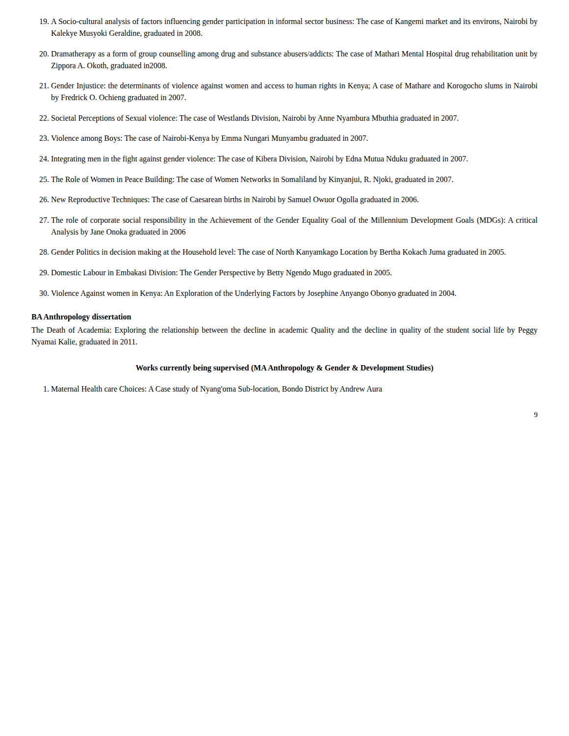A Socio-cultural analysis of factors influencing gender participation in informal sector business: The case of Kangemi market and its environs, Nairobi by Kalekye Musyoki Geraldine, graduated in 2008.
Dramatherapy as a form of group counselling among drug and substance abusers/addicts: The case of Mathari Mental Hospital drug rehabilitation unit by Zippora A. Okoth, graduated in2008.
Gender Injustice: the determinants of violence against women and access to human rights in Kenya; A case of Mathare and Korogocho slums in Nairobi by Fredrick O. Ochieng graduated in 2007.
Societal Perceptions of Sexual violence: The case of Westlands Division, Nairobi by Anne Nyambura Mbuthia graduated in 2007.
Violence among Boys: The case of Nairobi-Kenya by Emma Nungari Munyambu graduated in 2007.
Integrating men in the fight against gender violence: The case of Kibera Division, Nairobi by Edna Mutua Nduku graduated in 2007.
The Role of Women in Peace Building: The case of Women Networks in Somaliland by Kinyanjui, R. Njoki, graduated in 2007.
New Reproductive Techniques: The case of Caesarean births in Nairobi by Samuel Owuor Ogolla graduated in 2006.
The role of corporate social responsibility in the Achievement of the Gender Equality Goal of the Millennium Development Goals (MDGs): A critical Analysis by Jane Onoka graduated in 2006
Gender Politics in decision making at the Household level: The case of North Kanyamkago Location by Bertha Kokach Juma graduated in 2005.
Domestic Labour in Embakasi Division: The Gender Perspective by Betty Ngendo Mugo graduated in 2005.
Violence Against women in Kenya: An Exploration of the Underlying Factors by Josephine Anyango Obonyo graduated in 2004.
BA Anthropology dissertation
The Death of Academia: Exploring the relationship between the decline in academic Quality and the decline in quality of the student social life by Peggy Nyamai Kalie, graduated in 2011.
Works currently being supervised (MA Anthropology & Gender & Development Studies)
Maternal Health care Choices: A Case study of Nyang'oma Sub-location, Bondo District by Andrew Aura
9